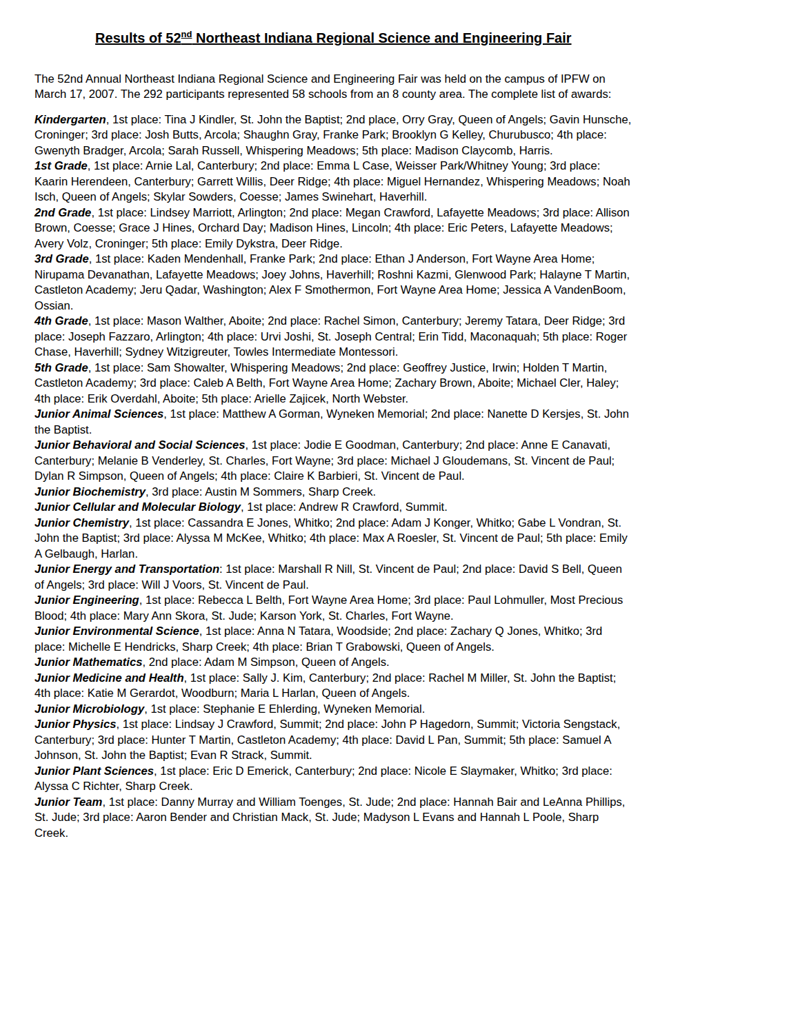Results of 52nd Northeast Indiana Regional Science and Engineering Fair
The 52nd Annual Northeast Indiana Regional Science and Engineering Fair was held on the campus of IPFW on March 17, 2007. The 292 participants represented 58 schools from an 8 county area. The complete list of awards:
Kindergarten, 1st place: Tina J Kindler, St. John the Baptist; 2nd place, Orry Gray, Queen of Angels; Gavin Hunsche, Croninger; 3rd place: Josh Butts, Arcola; Shaughn Gray, Franke Park; Brooklyn G Kelley, Churubusco; 4th place: Gwenyth Bradger, Arcola; Sarah Russell, Whispering Meadows; 5th place: Madison Claycomb, Harris.
1st Grade, 1st place: Arnie Lal, Canterbury; 2nd place: Emma L Case, Weisser Park/Whitney Young; 3rd place: Kaarin Herendeen, Canterbury; Garrett Willis, Deer Ridge; 4th place: Miguel Hernandez, Whispering Meadows; Noah Isch, Queen of Angels; Skylar Sowders, Coesse; James Swinehart, Haverhill.
2nd Grade, 1st place: Lindsey Marriott, Arlington; 2nd place: Megan Crawford, Lafayette Meadows; 3rd place: Allison Brown, Coesse; Grace J Hines, Orchard Day; Madison Hines, Lincoln; 4th place: Eric Peters, Lafayette Meadows; Avery Volz, Croninger; 5th place: Emily Dykstra, Deer Ridge.
3rd Grade, 1st place: Kaden Mendenhall, Franke Park; 2nd place: Ethan J Anderson, Fort Wayne Area Home; Nirupama Devanathan, Lafayette Meadows; Joey Johns, Haverhill; Roshni Kazmi, Glenwood Park; Halayne T Martin, Castleton Academy; Jeru Qadar, Washington; Alex F Smothermon, Fort Wayne Area Home; Jessica A VandenBoom, Ossian.
4th Grade, 1st place: Mason Walther, Aboite; 2nd place: Rachel Simon, Canterbury; Jeremy Tatara, Deer Ridge; 3rd place: Joseph Fazzaro, Arlington; 4th place: Urvi Joshi, St. Joseph Central; Erin Tidd, Maconaquah; 5th place: Roger Chase, Haverhill; Sydney Witzigreuter, Towles Intermediate Montessori.
5th Grade, 1st place: Sam Showalter, Whispering Meadows; 2nd place: Geoffrey Justice, Irwin; Holden T Martin, Castleton Academy; 3rd place: Caleb A Belth, Fort Wayne Area Home; Zachary Brown, Aboite; Michael Cler, Haley; 4th place: Erik Overdahl, Aboite; 5th place: Arielle Zajicek, North Webster.
Junior Animal Sciences, 1st place: Matthew A Gorman, Wyneken Memorial; 2nd place: Nanette D Kersjes, St. John the Baptist.
Junior Behavioral and Social Sciences, 1st place: Jodie E Goodman, Canterbury; 2nd place: Anne E Canavati, Canterbury; Melanie B Venderley, St. Charles, Fort Wayne; 3rd place: Michael J Gloudemans, St. Vincent de Paul; Dylan R Simpson, Queen of Angels; 4th place: Claire K Barbieri, St. Vincent de Paul.
Junior Biochemistry, 3rd place: Austin M Sommers, Sharp Creek.
Junior Cellular and Molecular Biology, 1st place: Andrew R Crawford, Summit.
Junior Chemistry, 1st place: Cassandra E Jones, Whitko; 2nd place: Adam J Konger, Whitko; Gabe L Vondran, St. John the Baptist; 3rd place: Alyssa M McKee, Whitko; 4th place: Max A Roesler, St. Vincent de Paul; 5th place: Emily A Gelbaugh, Harlan.
Junior Energy and Transportation: 1st place: Marshall R Nill, St. Vincent de Paul; 2nd place: David S Bell, Queen of Angels; 3rd place: Will J Voors, St. Vincent de Paul.
Junior Engineering, 1st place: Rebecca L Belth, Fort Wayne Area Home; 3rd place: Paul Lohmuller, Most Precious Blood; 4th place: Mary Ann Skora, St. Jude; Karson York, St. Charles, Fort Wayne.
Junior Environmental Science, 1st place: Anna N Tatara, Woodside; 2nd place: Zachary Q Jones, Whitko; 3rd place: Michelle E Hendricks, Sharp Creek; 4th place: Brian T Grabowski, Queen of Angels.
Junior Mathematics, 2nd place: Adam M Simpson, Queen of Angels.
Junior Medicine and Health, 1st place: Sally J. Kim, Canterbury; 2nd place: Rachel M Miller, St. John the Baptist; 4th place: Katie M Gerardot, Woodburn; Maria L Harlan, Queen of Angels.
Junior Microbiology, 1st place: Stephanie E Ehlerding, Wyneken Memorial.
Junior Physics, 1st place: Lindsay J Crawford, Summit; 2nd place: John P Hagedorn, Summit; Victoria Sengstack, Canterbury; 3rd place: Hunter T Martin, Castleton Academy; 4th place: David L Pan, Summit; 5th place: Samuel A Johnson, St. John the Baptist; Evan R Strack, Summit.
Junior Plant Sciences, 1st place: Eric D Emerick, Canterbury; 2nd place: Nicole E Slaymaker, Whitko; 3rd place: Alyssa C Richter, Sharp Creek.
Junior Team, 1st place: Danny Murray and William Toenges, St. Jude; 2nd place: Hannah Bair and LeAnna Phillips, St. Jude; 3rd place: Aaron Bender and Christian Mack, St. Jude; Madyson L Evans and Hannah L Poole, Sharp Creek.